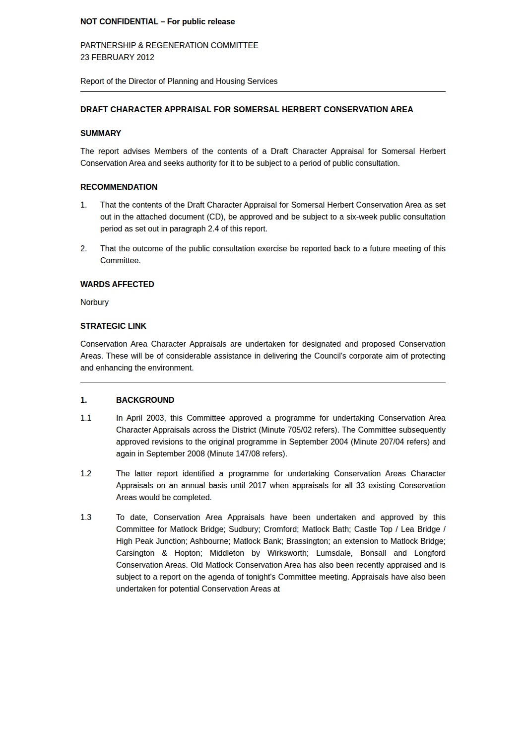NOT CONFIDENTIAL – For public release
PARTNERSHIP & REGENERATION COMMITTEE
23 FEBRUARY 2012
Report of the Director of Planning and Housing Services
Draft Character Appraisal for Somersal Herbert Conservation Area
Summary
The report advises Members of the contents of a Draft Character Appraisal for Somersal Herbert Conservation Area and seeks authority for it to be subject to a period of public consultation.
Recommendation
1.
That the contents of the Draft Character Appraisal for Somersal Herbert Conservation Area as set out in the attached document (CD), be approved and be subject to a six-week public consultation period as set out in paragraph 2.4 of this report.
2.
That the outcome of the public consultation exercise be reported back to a future meeting of this Committee.
Wards Affected
Norbury
Strategic Link
Conservation Area Character Appraisals are undertaken for designated and proposed Conservation Areas. These will be of considerable assistance in delivering the Council's corporate aim of protecting and enhancing the environment.
1.
Background
1.1
In April 2003, this Committee approved a programme for undertaking Conservation Area Character Appraisals across the District (Minute 705/02 refers). The Committee subsequently approved revisions to the original programme in September 2004 (Minute 207/04 refers) and again in September 2008 (Minute 147/08 refers).
1.2
The latter report identified a programme for undertaking Conservation Areas Character Appraisals on an annual basis until 2017 when appraisals for all 33 existing Conservation Areas would be completed.
1.3
To date, Conservation Area Appraisals have been undertaken and approved by this Committee for Matlock Bridge; Sudbury; Cromford; Matlock Bath; Castle Top / Lea Bridge / High Peak Junction; Ashbourne; Matlock Bank; Brassington; an extension to Matlock Bridge; Carsington & Hopton; Middleton by Wirksworth; Lumsdale, Bonsall and Longford Conservation Areas. Old Matlock Conservation Area has also been recently appraised and is subject to a report on the agenda of tonight's Committee meeting. Appraisals have also been undertaken for potential Conservation Areas at